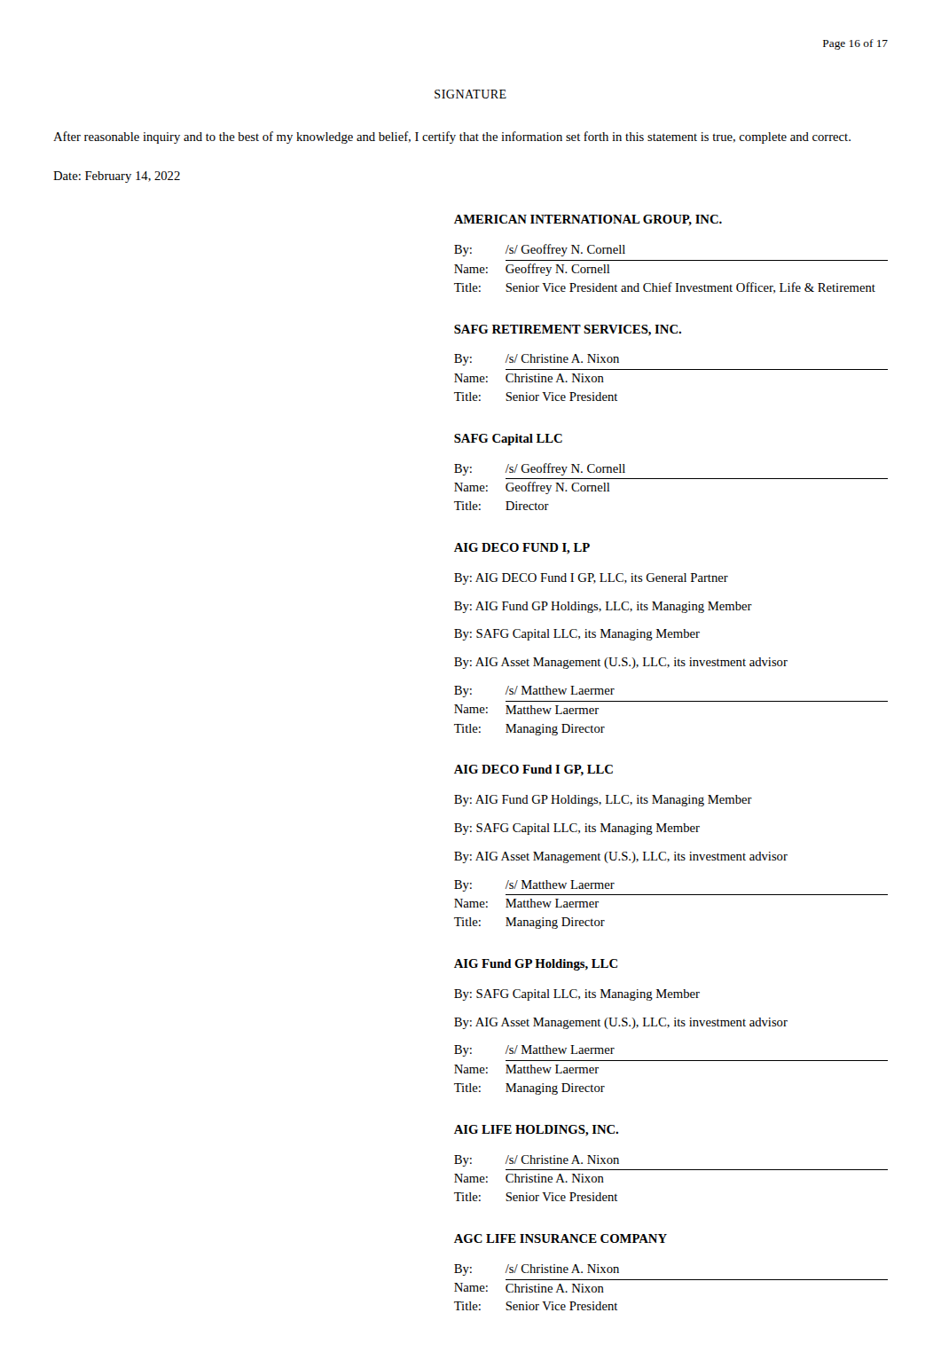Page 16 of 17
SIGNATURE
After reasonable inquiry and to the best of my knowledge and belief, I certify that the information set forth in this statement is true, complete and correct.
Date: February 14, 2022
American International Group, Inc.
| By: | /s/ Geoffrey N. Cornell |
| Name: | Geoffrey N. Cornell |
| Title: | Senior Vice President and Chief Investment Officer, Life & Retirement |
SAFG Retirement Services, Inc.
| By: | /s/ Christine A. Nixon |
| Name: | Christine A. Nixon |
| Title: | Senior Vice President |
SAFG Capital LLC
| By: | /s/ Geoffrey N. Cornell |
| Name: | Geoffrey N. Cornell |
| Title: | Director |
AIG DECO Fund I, LP
By: AIG DECO Fund I GP, LLC, its General Partner
By: AIG Fund GP Holdings, LLC, its Managing Member
By: SAFG Capital LLC, its Managing Member
By: AIG Asset Management (U.S.), LLC, its investment advisor
| By: | /s/ Matthew Laermer |
| Name: | Matthew Laermer |
| Title: | Managing Director |
AIG DECO Fund I GP, LLC
By: AIG Fund GP Holdings, LLC, its Managing Member
By: SAFG Capital LLC, its Managing Member
By: AIG Asset Management (U.S.), LLC, its investment advisor
| By: | /s/ Matthew Laermer |
| Name: | Matthew Laermer |
| Title: | Managing Director |
AIG Fund GP Holdings, LLC
By: SAFG Capital LLC, its Managing Member
By: AIG Asset Management (U.S.), LLC, its investment advisor
| By: | /s/ Matthew Laermer |
| Name: | Matthew Laermer |
| Title: | Managing Director |
AIG Life Holdings, Inc.
| By: | /s/ Christine A. Nixon |
| Name: | Christine A. Nixon |
| Title: | Senior Vice President |
AGC Life Insurance Company
| By: | /s/ Christine A. Nixon |
| Name: | Christine A. Nixon |
| Title: | Senior Vice President |